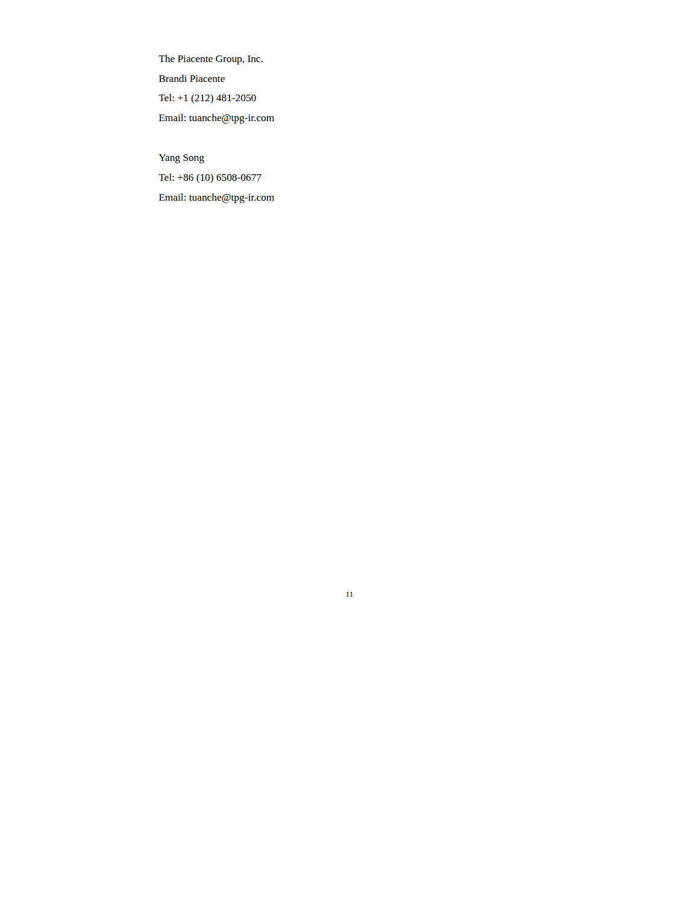The Piacente Group, Inc.
Brandi Piacente
Tel: +1 (212) 481-2050
Email: tuanche@tpg-ir.com
Yang Song
Tel: +86 (10) 6508-0677
Email: tuanche@tpg-ir.com
11